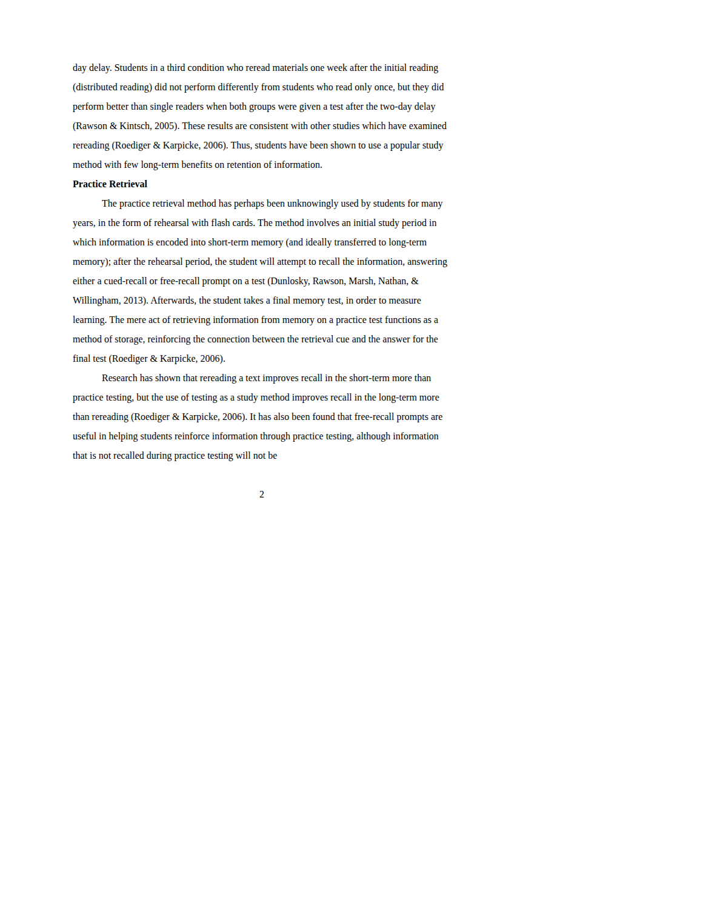day delay. Students in a third condition who reread materials one week after the initial reading (distributed reading) did not perform differently from students who read only once, but they did perform better than single readers when both groups were given a test after the two-day delay (Rawson & Kintsch, 2005). These results are consistent with other studies which have examined rereading (Roediger & Karpicke, 2006). Thus, students have been shown to use a popular study method with few long-term benefits on retention of information.
Practice Retrieval
The practice retrieval method has perhaps been unknowingly used by students for many years, in the form of rehearsal with flash cards. The method involves an initial study period in which information is encoded into short-term memory (and ideally transferred to long-term memory); after the rehearsal period, the student will attempt to recall the information, answering either a cued-recall or free-recall prompt on a test (Dunlosky, Rawson, Marsh, Nathan, & Willingham, 2013). Afterwards, the student takes a final memory test, in order to measure learning. The mere act of retrieving information from memory on a practice test functions as a method of storage, reinforcing the connection between the retrieval cue and the answer for the final test (Roediger & Karpicke, 2006).
Research has shown that rereading a text improves recall in the short-term more than practice testing, but the use of testing as a study method improves recall in the long-term more than rereading (Roediger & Karpicke, 2006). It has also been found that free-recall prompts are useful in helping students reinforce information through practice testing, although information that is not recalled during practice testing will not be
2